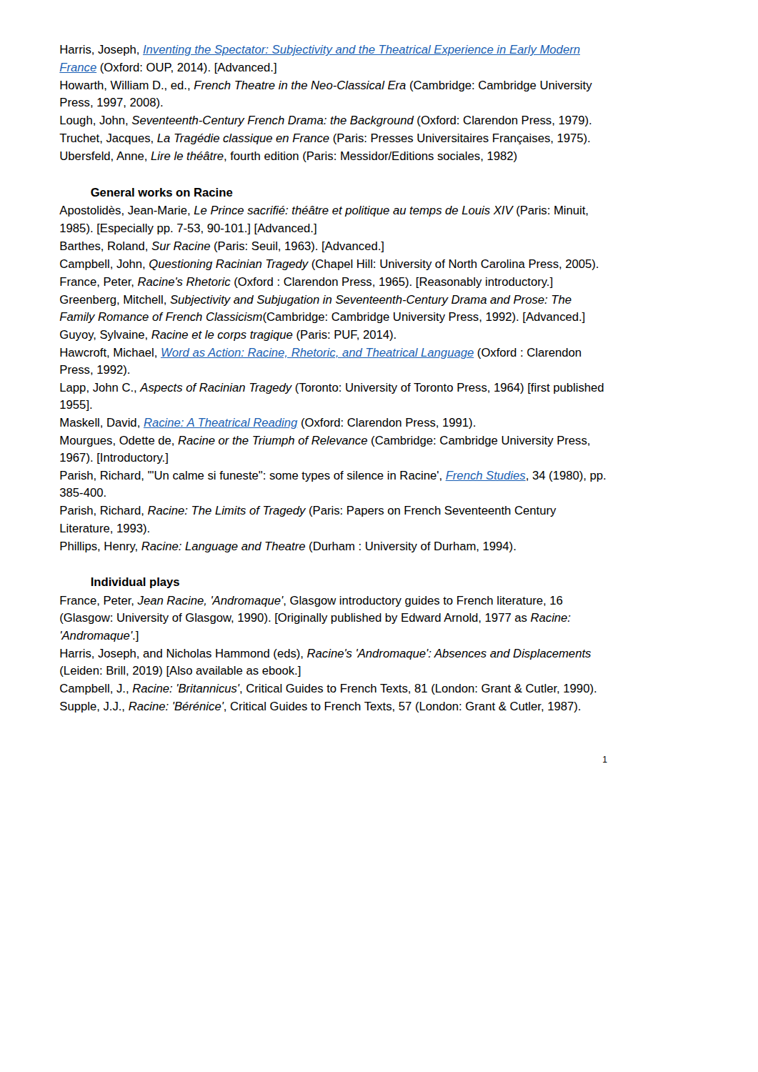Harris, Joseph, Inventing the Spectator: Subjectivity and the Theatrical Experience in Early Modern France (Oxford: OUP, 2014). [Advanced.]
Howarth, William D., ed., French Theatre in the Neo-Classical Era (Cambridge: Cambridge University Press, 1997, 2008).
Lough, John, Seventeenth-Century French Drama: the Background (Oxford: Clarendon Press, 1979).
Truchet, Jacques, La Tragédie classique en France (Paris: Presses Universitaires Françaises, 1975).
Ubersfeld, Anne, Lire le théâtre, fourth edition (Paris: Messidor/Editions sociales, 1982)
General works on Racine
Apostolidès, Jean-Marie, Le Prince sacrifié: théâtre et politique au temps de Louis XIV (Paris: Minuit, 1985). [Especially pp. 7-53, 90-101.] [Advanced.]
Barthes, Roland, Sur Racine (Paris: Seuil, 1963). [Advanced.]
Campbell, John, Questioning Racinian Tragedy (Chapel Hill: University of North Carolina Press, 2005).
France, Peter, Racine's Rhetoric (Oxford : Clarendon Press, 1965). [Reasonably introductory.]
Greenberg, Mitchell, Subjectivity and Subjugation in Seventeenth-Century Drama and Prose: The Family Romance of French Classicism(Cambridge: Cambridge University Press, 1992). [Advanced.]
Guyoy, Sylvaine, Racine et le corps tragique (Paris: PUF, 2014).
Hawcroft, Michael, Word as Action: Racine, Rhetoric, and Theatrical Language (Oxford : Clarendon Press, 1992).
Lapp, John C., Aspects of Racinian Tragedy (Toronto: University of Toronto Press, 1964) [first published 1955].
Maskell, David, Racine: A Theatrical Reading (Oxford: Clarendon Press, 1991).
Mourgues, Odette de, Racine or the Triumph of Relevance (Cambridge: Cambridge University Press, 1967). [Introductory.]
Parish, Richard, '"Un calme si funeste": some types of silence in Racine', French Studies, 34 (1980), pp. 385-400.
Parish, Richard, Racine: The Limits of Tragedy (Paris: Papers on French Seventeenth Century Literature, 1993).
Phillips, Henry, Racine: Language and Theatre (Durham : University of Durham, 1994).
Individual plays
France, Peter, Jean Racine, 'Andromaque', Glasgow introductory guides to French literature, 16 (Glasgow: University of Glasgow, 1990). [Originally published by Edward Arnold, 1977 as Racine: 'Andromaque'.]
Harris, Joseph, and Nicholas Hammond (eds), Racine's 'Andromaque': Absences and Displacements (Leiden: Brill, 2019) [Also available as ebook.]
Campbell, J., Racine: 'Britannicus', Critical Guides to French Texts, 81 (London: Grant & Cutler, 1990).
Supple, J.J., Racine: 'Bérénice', Critical Guides to French Texts, 57 (London: Grant & Cutler, 1987).
1